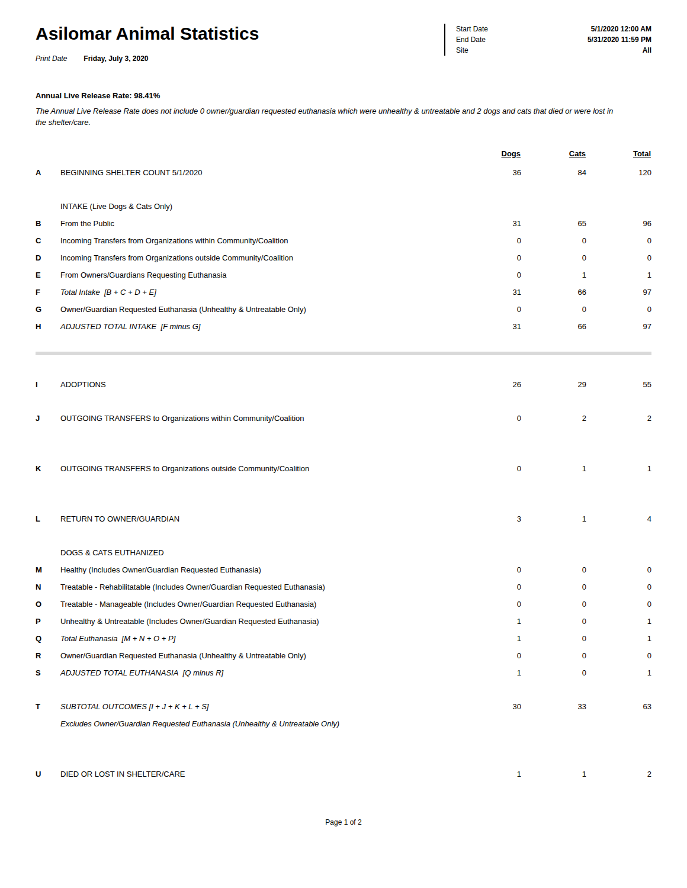Asilomar Animal Statistics
Print Date Friday, July 3, 2020
| Start Date | 5/1/2020 12:00 AM |
| End Date | 5/31/2020 11:59 PM |
| Site | All |
Annual Live Release Rate: 98.41%
The Annual Live Release Rate does not include 0 owner/guardian requested euthanasia which were unhealthy & untreatable and 2 dogs and cats that died or were lost in the shelter/care.
| | | Dogs | Cats | Total |
| --- | --- | --- | --- | --- |
| A | BEGINNING SHELTER COUNT 5/1/2020 | 36 | 84 | 120 |
| | INTAKE (Live Dogs & Cats Only) | | | |
| B | From the Public | 31 | 65 | 96 |
| C | Incoming Transfers from Organizations within Community/Coalition | 0 | 0 | 0 |
| D | Incoming Transfers from Organizations outside Community/Coalition | 0 | 0 | 0 |
| E | From Owners/Guardians Requesting Euthanasia | 0 | 1 | 1 |
| F | Total Intake [B + C + D + E] | 31 | 66 | 97 |
| G | Owner/Guardian Requested Euthanasia (Unhealthy & Untreatable Only) | 0 | 0 | 0 |
| H | ADJUSTED TOTAL INTAKE [F minus G] | 31 | 66 | 97 |
| I | ADOPTIONS | 26 | 29 | 55 |
| J | OUTGOING TRANSFERS to Organizations within Community/Coalition | 0 | 2 | 2 |
| K | OUTGOING TRANSFERS to Organizations outside Community/Coalition | 0 | 1 | 1 |
| L | RETURN TO OWNER/GUARDIAN | 3 | 1 | 4 |
| | DOGS & CATS EUTHANIZED | | | |
| M | Healthy (Includes Owner/Guardian Requested Euthanasia) | 0 | 0 | 0 |
| N | Treatable - Rehabilitatable (Includes Owner/Guardian Requested Euthanasia) | 0 | 0 | 0 |
| O | Treatable - Manageable (Includes Owner/Guardian Requested Euthanasia) | 0 | 0 | 0 |
| P | Unhealthy & Untreatable (Includes Owner/Guardian Requested Euthanasia) | 1 | 0 | 1 |
| Q | Total Euthanasia [M + N + O + P] | 1 | 0 | 1 |
| R | Owner/Guardian Requested Euthanasia (Unhealthy & Untreatable Only) | 0 | 0 | 0 |
| S | ADJUSTED TOTAL EUTHANASIA [Q minus R] | 1 | 0 | 1 |
| T | SUBTOTAL OUTCOMES [I + J + K + L + S] | 30 | 33 | 63 |
| | Excludes Owner/Guardian Requested Euthanasia (Unhealthy & Untreatable Only) | | | |
| U | DIED OR LOST IN SHELTER/CARE | 1 | 1 | 2 |
Page 1 of 2